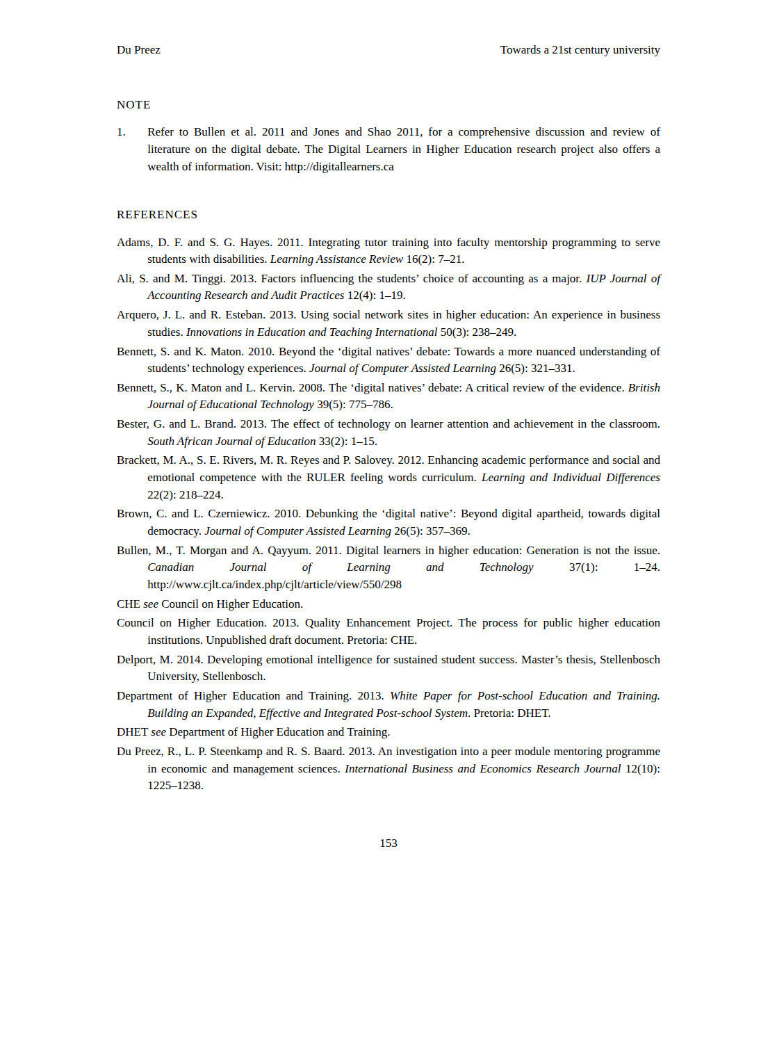Du Preez
Towards a 21st century university
NOTE
1. Refer to Bullen et al. 2011 and Jones and Shao 2011, for a comprehensive discussion and review of literature on the digital debate. The Digital Learners in Higher Education research project also offers a wealth of information. Visit: http://digitallearners.ca
REFERENCES
Adams, D. F. and S. G. Hayes. 2011. Integrating tutor training into faculty mentorship programming to serve students with disabilities. Learning Assistance Review 16(2): 7–21.
Ali, S. and M. Tinggi. 2013. Factors influencing the students’ choice of accounting as a major. IUP Journal of Accounting Research and Audit Practices 12(4): 1–19.
Arquero, J. L. and R. Esteban. 2013. Using social network sites in higher education: An experience in business studies. Innovations in Education and Teaching International 50(3): 238–249.
Bennett, S. and K. Maton. 2010. Beyond the ‘digital natives’ debate: Towards a more nuanced understanding of students’ technology experiences. Journal of Computer Assisted Learning 26(5): 321–331.
Bennett, S., K. Maton and L. Kervin. 2008. The ‘digital natives’ debate: A critical review of the evidence. British Journal of Educational Technology 39(5): 775–786.
Bester, G. and L. Brand. 2013. The effect of technology on learner attention and achievement in the classroom. South African Journal of Education 33(2): 1–15.
Brackett, M. A., S. E. Rivers, M. R. Reyes and P. Salovey. 2012. Enhancing academic performance and social and emotional competence with the RULER feeling words curriculum. Learning and Individual Differences 22(2): 218–224.
Brown, C. and L. Czerniewicz. 2010. Debunking the ‘digital native’: Beyond digital apartheid, towards digital democracy. Journal of Computer Assisted Learning 26(5): 357–369.
Bullen, M., T. Morgan and A. Qayyum. 2011. Digital learners in higher education: Generation is not the issue. Canadian Journal of Learning and Technology 37(1): 1–24. http://www.cjlt.ca/index.php/cjlt/article/view/550/298
CHE see Council on Higher Education.
Council on Higher Education. 2013. Quality Enhancement Project. The process for public higher education institutions. Unpublished draft document. Pretoria: CHE.
Delport, M. 2014. Developing emotional intelligence for sustained student success. Master’s thesis, Stellenbosch University, Stellenbosch.
Department of Higher Education and Training. 2013. White Paper for Post-school Education and Training. Building an Expanded, Effective and Integrated Post-school System. Pretoria: DHET.
DHET see Department of Higher Education and Training.
Du Preez, R., L. P. Steenkamp and R. S. Baard. 2013. An investigation into a peer module mentoring programme in economic and management sciences. International Business and Economics Research Journal 12(10): 1225–1238.
153